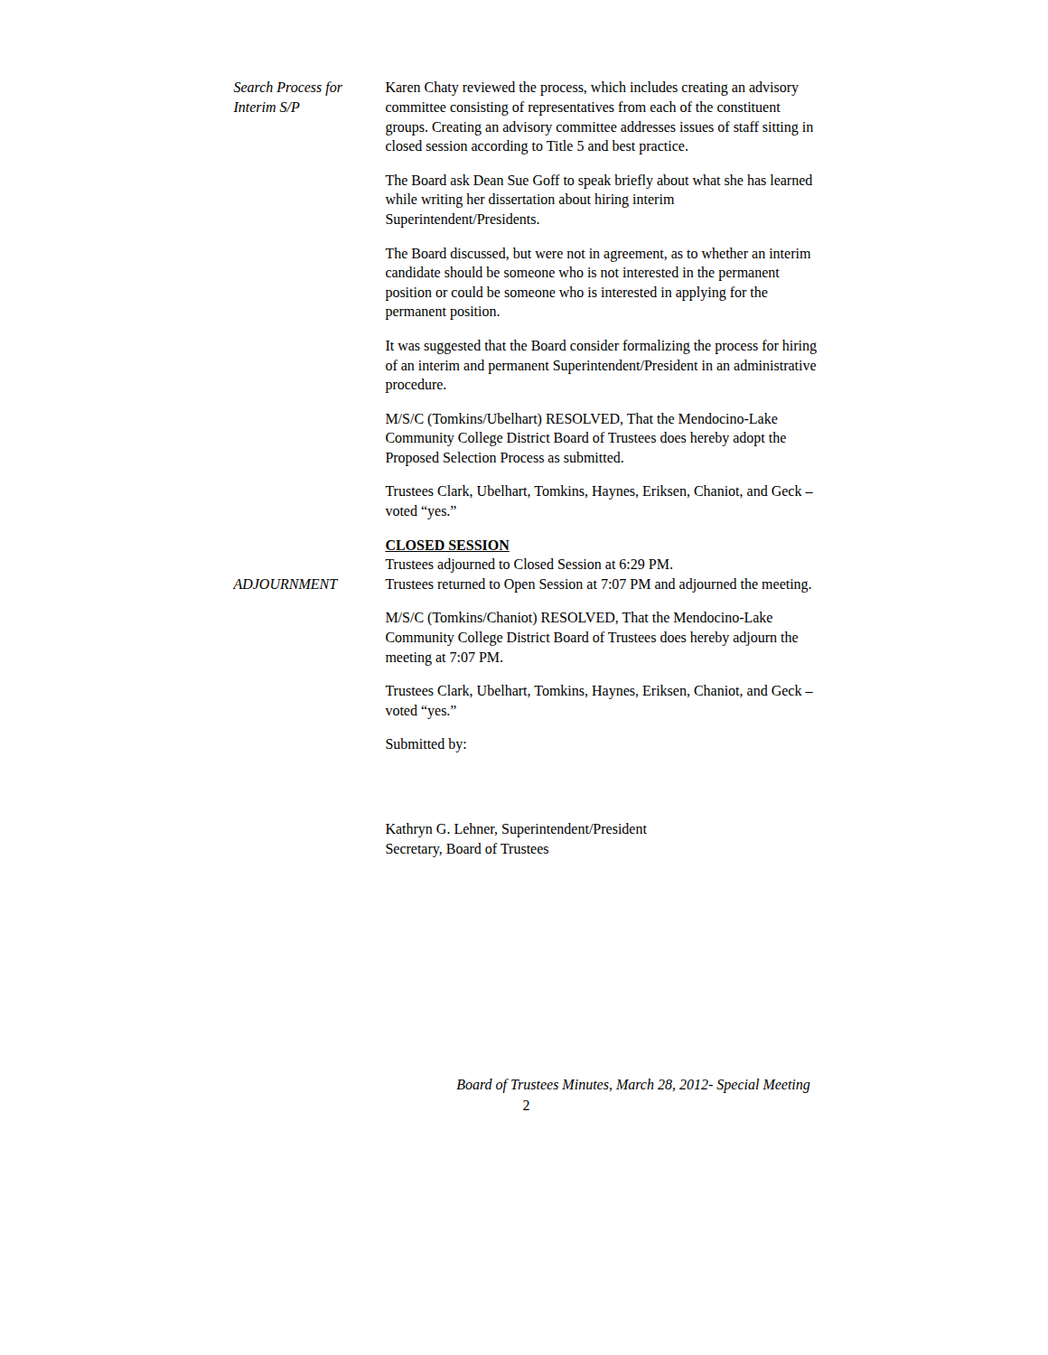| Search Process for Interim S/P | Karen Chaty reviewed the process, which includes creating an advisory committee consisting of representatives from each of the constituent groups. Creating an advisory committee addresses issues of staff sitting in closed session according to Title 5 and best practice. The Board ask Dean Sue Goff to speak briefly about what she has learned while writing her dissertation about hiring interim Superintendent/Presidents. The Board discussed, but were not in agreement, as to whether an interim candidate should be someone who is not interested in the permanent position or could be someone who is interested in applying for the permanent position. It was suggested that the Board consider formalizing the process for hiring of an interim and permanent Superintendent/President in an administrative procedure. M/S/C (Tomkins/Ubelhart) RESOLVED, That the Mendocino-Lake Community College District Board of Trustees does hereby adopt the Proposed Selection Process as submitted. Trustees Clark, Ubelhart, Tomkins, Haynes, Eriksen, Chaniot, and Geck – voted “yes.” Closed Session Trustees adjourned to Closed Session at 6:29 PM. |
| Adjournment | Trustees returned to Open Session at 7:07 PM and adjourned the meeting. M/S/C (Tomkins/Chaniot) RESOLVED, That the Mendocino-Lake Community College District Board of Trustees does hereby adjourn the meeting at 7:07 PM. Trustees Clark, Ubelhart, Tomkins, Haynes, Eriksen, Chaniot, and Geck – voted “yes.” Submitted by: Kathryn G. Lehner, Superintendent/President Secretary, Board of Trustees |
Board of Trustees Minutes, March 28, 2012- Special Meeting
2